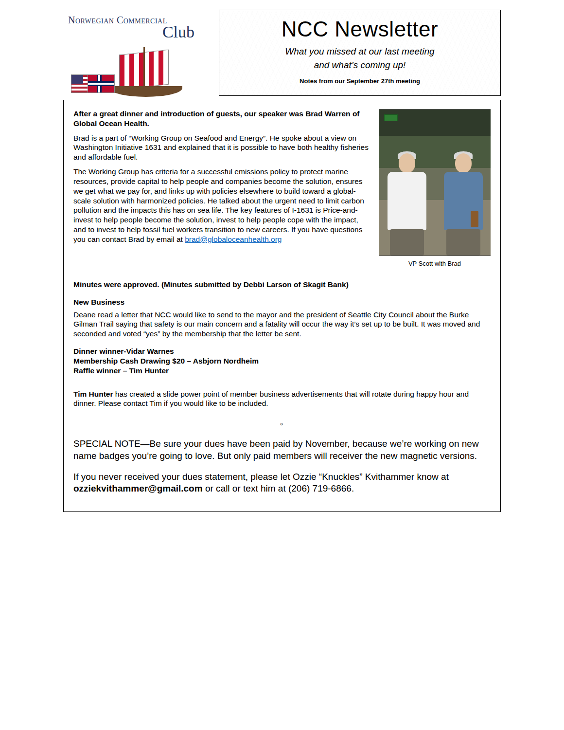Norwegian Commercial
Club
NCC Newsletter
What you missed at our last meeting
and what’s coming up!
Notes from our September 27th meeting
VP Scott with Brad
After a great dinner and introduction of guests, our speaker was Brad Warren of Global Ocean Health.
Brad is a part of “Working Group on Seafood and Energy”. He spoke about a view on Washington Initiative 1631 and explained that it is possible to have both healthy fisheries and affordable fuel.
The Working Group has criteria for a successful emissions policy to protect marine resources, provide capital to help people and companies become the solution, ensures we get what we pay for, and links up with policies elsewhere to build toward a global-scale solution with harmonized policies. He talked about the urgent need to limit carbon pollution and the impacts this has on sea life. The key features of I-1631 is Price-and-invest to help people become the solution, invest to help people cope with the impact, and to invest to help fossil fuel workers transition to new careers. If you have questions you can contact Brad by email at brad@globaloceanhealth.org
Minutes were approved. (Minutes submitted by Debbi Larson of Skagit Bank)
New Business
Deane read a letter that NCC would like to send to the mayor and the president of Seattle City Council about the Burke Gilman Trail saying that safety is our main concern and a fatality will occur the way it’s set up to be built. It was moved and seconded and voted “yes” by the membership that the letter be sent.
Dinner winner-Vidar Warnes
Membership Cash Drawing $20 – Asbjorn Nordheim
Raffle winner – Tim Hunter
Tim Hunter has created a slide power point of member business advertisements that will rotate during happy hour and dinner. Please contact Tim if you would like to be included.
◦
SPECIAL NOTE—Be sure your dues have been paid by November, because we’re working on new name badges you’re going to love. But only paid members will receiver the new magnetic versions.
If you never received your dues statement, please let Ozzie “Knuckles” Kvithammer know at ozziekvithammer@gmail.com or call or text him at (206) 719-6866.